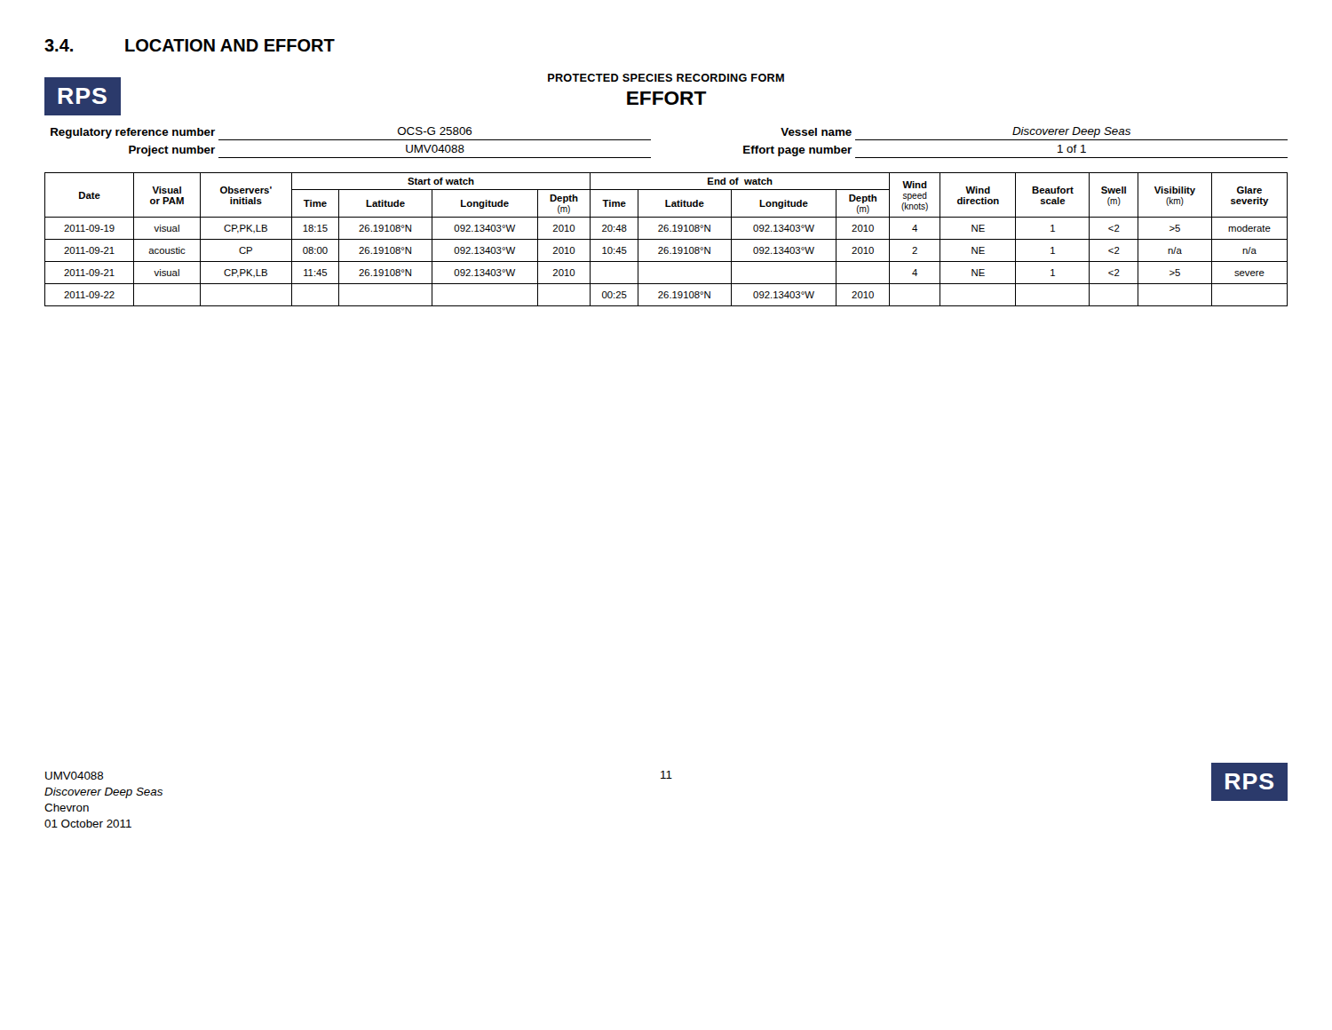3.4. LOCATION AND EFFORT
RPS
PROTECTED SPECIES RECORDING FORM
EFFORT
| Regulatory reference number | OCS-G 25806 | | Vessel name | Discoverer Deep Seas |
| Project number | UMV04088 | | Effort page number | 1 of 1 |
| Date | Visual or PAM | Observers' initials | Start of watch | End of watch | Wind speed (knots) | Wind direction | Beaufort scale | Swell (m) | Visibility (km) | Glare severity |
| --- | --- | --- | --- | --- | --- | --- | --- | --- | --- | --- |
| Time | Latitude | Longitude | Depth (m) | Time | Latitude | Longitude | Depth (m) |
| 2011-09-19 | visual | CP,PK,LB | 18:15 | 26.19108°N | 092.13403°W | 2010 | 20:48 | 26.19108°N | 092.13403°W | 2010 | 4 | NE | 1 | <2 | >5 | moderate |
| 2011-09-21 | acoustic | CP | 08:00 | 26.19108°N | 092.13403°W | 2010 | 10:45 | 26.19108°N | 092.13403°W | 2010 | 2 | NE | 1 | <2 | n/a | n/a |
| 2011-09-21 | visual | CP,PK,LB | 11:45 | 26.19108°N | 092.13403°W | 2010 | | | | | 4 | NE | 1 | <2 | >5 | severe |
| 2011-09-22 | | | | | | | 00:25 | 26.19108°N | 092.13403°W | 2010 | | | | | | |
UMV04088
Discoverer Deep Seas
Chevron
01 October 2011
11
RPS